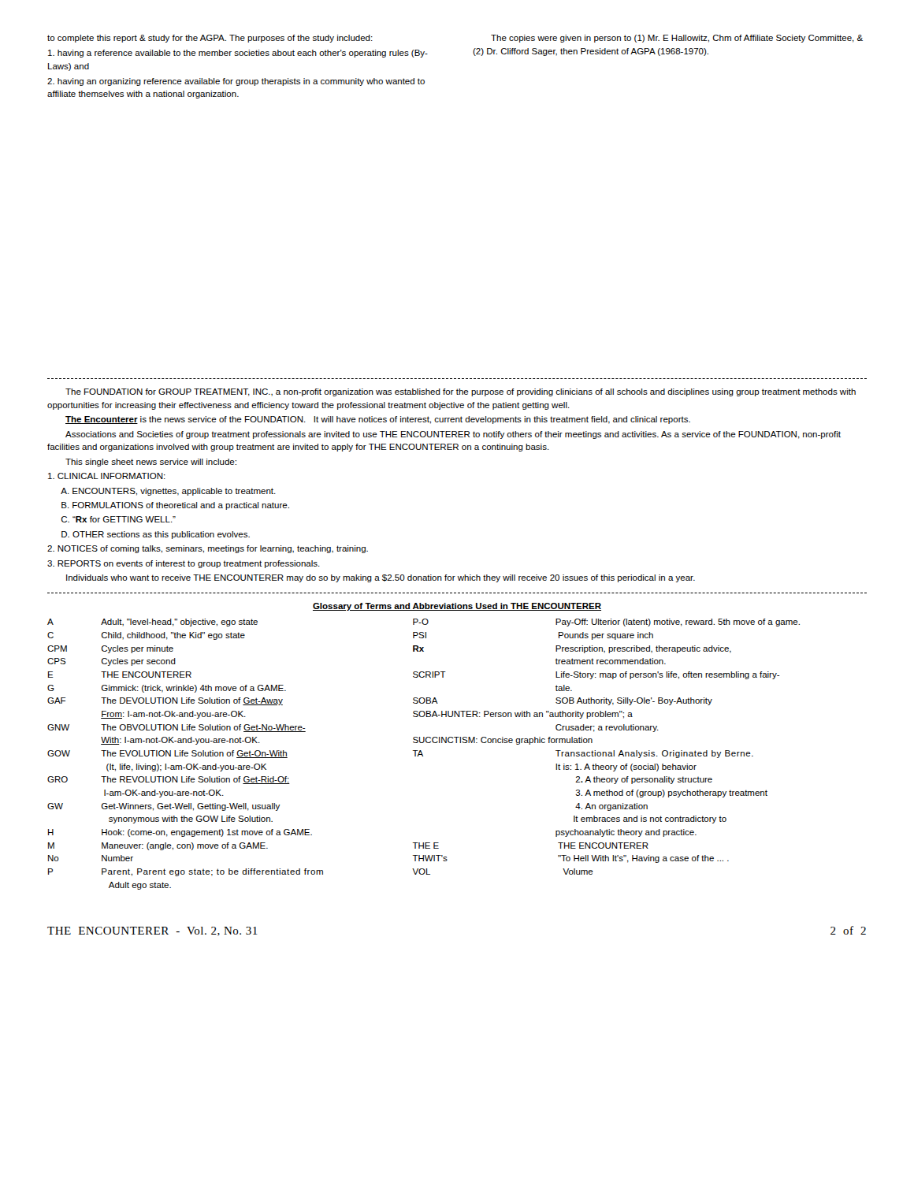to complete this report & study for the AGPA. The purposes of the study included:
1. having a reference available to the member societies about each other's operating rules (By-Laws) and
2. having an organizing reference available for group therapists in a community who wanted to affiliate themselves with a national organization.
The copies were given in person to (1) Mr. E Hallowitz, Chm of Affiliate Society Committee, & (2) Dr. Clifford Sager, then President of AGPA (1968-1970).
The FOUNDATION for GROUP TREATMENT, INC., a non-profit organization was established for the purpose of providing clinicians of all schools and disciplines using group treatment methods with opportunities for increasing their effectiveness and efficiency toward the professional treatment objective of the patient getting well.
The Encounterer is the news service of the FOUNDATION. It will have notices of interest, current developments in this treatment field, and clinical reports.
Associations and Societies of group treatment professionals are invited to use THE ENCOUNTERER to notify others of their meetings and activities. As a service of the FOUNDATION, non-profit facilities and organizations involved with group treatment are invited to apply for THE ENCOUNTERER on a continuing basis.
This single sheet news service will include:
1. CLINICAL INFORMATION:
A. ENCOUNTERS, vignettes, applicable to treatment.
B. FORMULATIONS of theoretical and a practical nature.
C. “Rx for GETTING WELL.”
D. OTHER sections as this publication evolves.
2. NOTICES of coming talks, seminars, meetings for learning, teaching, training.
3. REPORTS on events of interest to group treatment professionals.
Individuals who want to receive THE ENCOUNTERER may do so by making a $2.50 donation for which they will receive 20 issues of this periodical in a year.
Glossary of Terms and Abbreviations Used in THE ENCOUNTERER
| A | Adult, "level-head," objective, ego state | P-O | Pay-Off: Ulterior (latent) motive, reward. 5th move of a game. |
| C | Child, childhood, "the Kid" ego state | PSI | Pounds per square inch |
| CPM | Cycles per minute | Rx | Prescription, prescribed, therapeutic advice, |
| CPS | Cycles per second | | treatment recommendation. |
| E | THE ENCOUNTERER | SCRIPT | Life-Story: map of person's life, often resembling a fairy- |
| G | Gimmick: (trick, wrinkle) 4th move of a GAME. | | tale. |
| GAF | The DEVOLUTION Life Solution of Get-Away | SOBA | SOB Authority, Silly-Ole'- Boy-Authority |
| | From : I-am-not-Ok-and-you-are-OK. | SOBA-HUNTER: Person with an "authority problem"; a |
| GNW | The OBVOLUTION Life Solution of Get-No-Where- | | Crusader; a revolutionary. |
| | With : I-am-not-OK-and-you-are-not-OK. | SUCCINCTISM: Concise graphic formulation |
| GOW | The EVOLUTION Life Solution of Get-On-With | TA | Transactional Analysis. Originated by Berne. |
| | (It, life, living); I-am-OK-and-you-are-OK | | It is: 1. A theory of (social) behavior |
| GRO | The REVOLUTION Life Solution of Get-Rid-Of: | | 2 . A theory of personality structure |
| | I-am-OK-and-you-are-not-OK. | | 3. A method of (group) psychotherapy treatment |
| GW | Get-Winners, Get-Well, Getting-Well, usually | | 4. An organization |
| | synonymous with the GOW Life Solution. | | It embraces and is not contradictory to |
| H | Hook: (come-on, engagement) 1st move of a GAME. | | psychoanalytic theory and practice. |
| M | Maneuver: (angle, con) move of a GAME. | THE E | THE ENCOUNTERER |
| No | Number | THWIT's | "To Hell With It's", Having a case of the ... . |
| P | Parent, Parent ego state; to be differentiated from | VOL | Volume |
| | Adult ego state. | | |
THE ENCOUNTERER - Vol. 2, No. 31
2 of 2